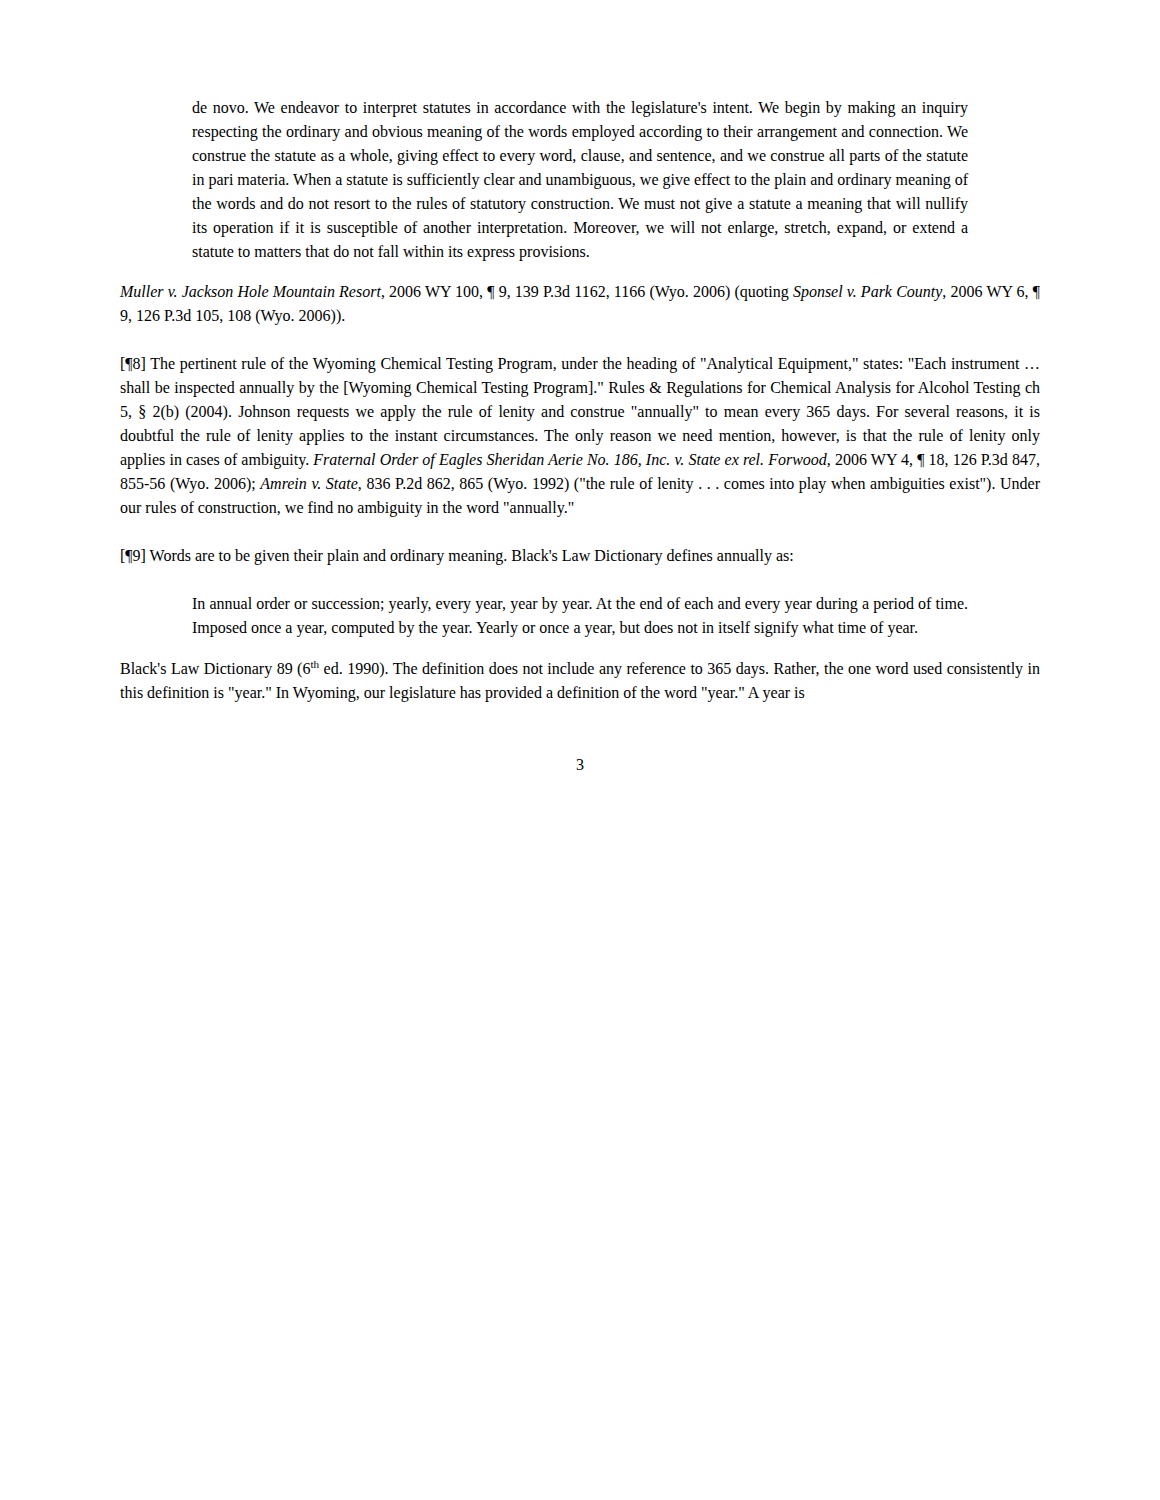de novo. We endeavor to interpret statutes in accordance with the legislature's intent. We begin by making an inquiry respecting the ordinary and obvious meaning of the words employed according to their arrangement and connection. We construe the statute as a whole, giving effect to every word, clause, and sentence, and we construe all parts of the statute in pari materia. When a statute is sufficiently clear and unambiguous, we give effect to the plain and ordinary meaning of the words and do not resort to the rules of statutory construction. We must not give a statute a meaning that will nullify its operation if it is susceptible of another interpretation. Moreover, we will not enlarge, stretch, expand, or extend a statute to matters that do not fall within its express provisions.
Muller v. Jackson Hole Mountain Resort, 2006 WY 100, ¶ 9, 139 P.3d 1162, 1166 (Wyo. 2006) (quoting Sponsel v. Park County, 2006 WY 6, ¶ 9, 126 P.3d 105, 108 (Wyo. 2006)).
[¶8] The pertinent rule of the Wyoming Chemical Testing Program, under the heading of "Analytical Equipment," states: "Each instrument … shall be inspected annually by the [Wyoming Chemical Testing Program]." Rules & Regulations for Chemical Analysis for Alcohol Testing ch 5, § 2(b) (2004). Johnson requests we apply the rule of lenity and construe "annually" to mean every 365 days. For several reasons, it is doubtful the rule of lenity applies to the instant circumstances. The only reason we need mention, however, is that the rule of lenity only applies in cases of ambiguity. Fraternal Order of Eagles Sheridan Aerie No. 186, Inc. v. State ex rel. Forwood, 2006 WY 4, ¶ 18, 126 P.3d 847, 855-56 (Wyo. 2006); Amrein v. State, 836 P.2d 862, 865 (Wyo. 1992) ("the rule of lenity . . . comes into play when ambiguities exist"). Under our rules of construction, we find no ambiguity in the word "annually."
[¶9] Words are to be given their plain and ordinary meaning. Black's Law Dictionary defines annually as:
In annual order or succession; yearly, every year, year by year. At the end of each and every year during a period of time. Imposed once a year, computed by the year. Yearly or once a year, but does not in itself signify what time of year.
Black's Law Dictionary 89 (6th ed. 1990). The definition does not include any reference to 365 days. Rather, the one word used consistently in this definition is "year." In Wyoming, our legislature has provided a definition of the word "year." A year is
3